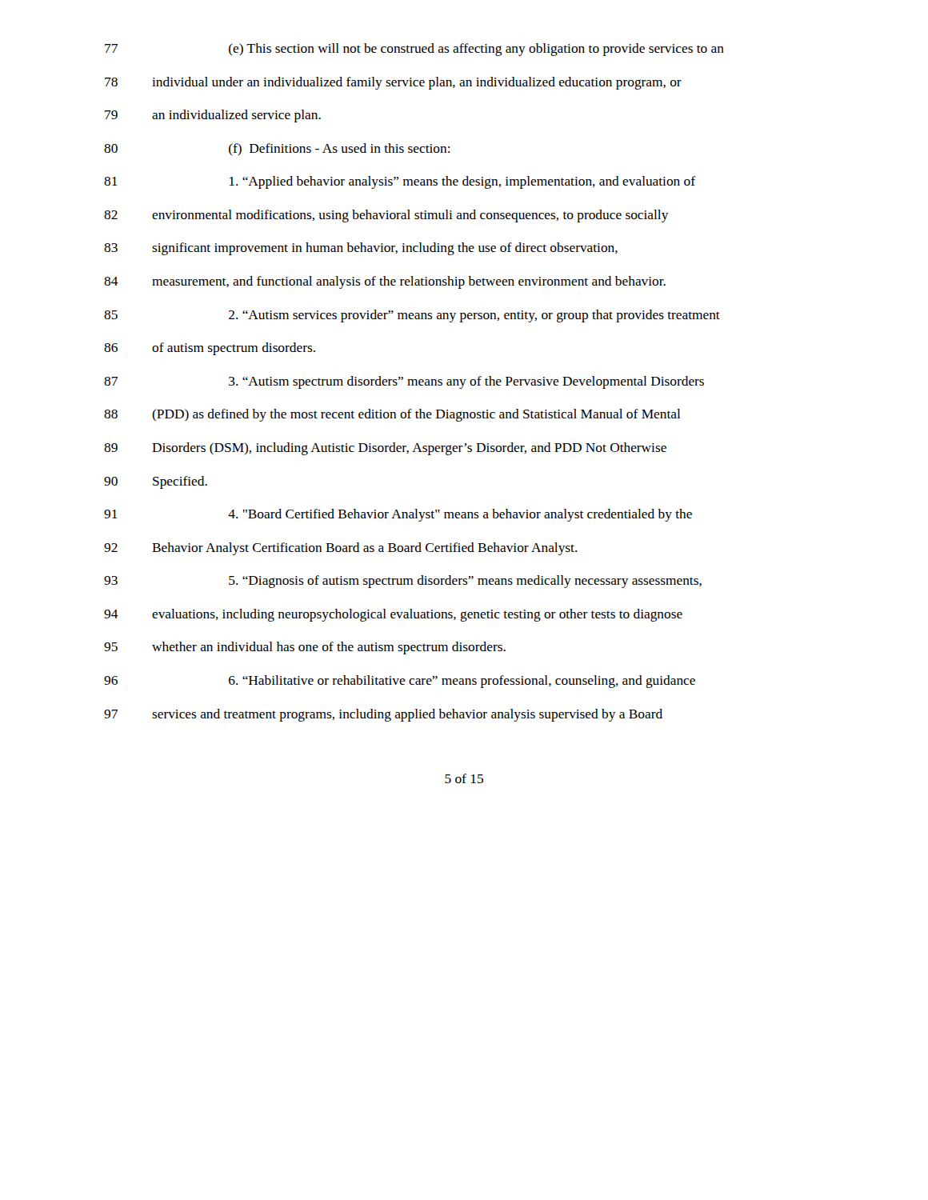77
(e) This section will not be construed as affecting any obligation to provide services to an
78
individual under an individualized family service plan, an individualized education program, or
79
an individualized service plan.
80
(f) Definitions - As used in this section:
81
1. “Applied behavior analysis” means the design, implementation, and evaluation of
82
environmental modifications, using behavioral stimuli and consequences, to produce socially
83
significant improvement in human behavior, including the use of direct observation,
84
measurement, and functional analysis of the relationship between environment and behavior.
85
2. “Autism services provider” means any person, entity, or group that provides treatment
86
of autism spectrum disorders.
87
3. “Autism spectrum disorders” means any of the Pervasive Developmental Disorders
88
(PDD) as defined by the most recent edition of the Diagnostic and Statistical Manual of Mental
89
Disorders (DSM), including Autistic Disorder, Asperger’s Disorder, and PDD Not Otherwise
90
Specified.
91
4. "Board Certified Behavior Analyst" means a behavior analyst credentialed by the
92
Behavior Analyst Certification Board as a Board Certified Behavior Analyst.
93
5. “Diagnosis of autism spectrum disorders” means medically necessary assessments,
94
evaluations, including neuropsychological evaluations, genetic testing or other tests to diagnose
95
whether an individual has one of the autism spectrum disorders.
96
6. “Habilitative or rehabilitative care” means professional, counseling, and guidance
97
services and treatment programs, including applied behavior analysis supervised by a Board
5 of 15